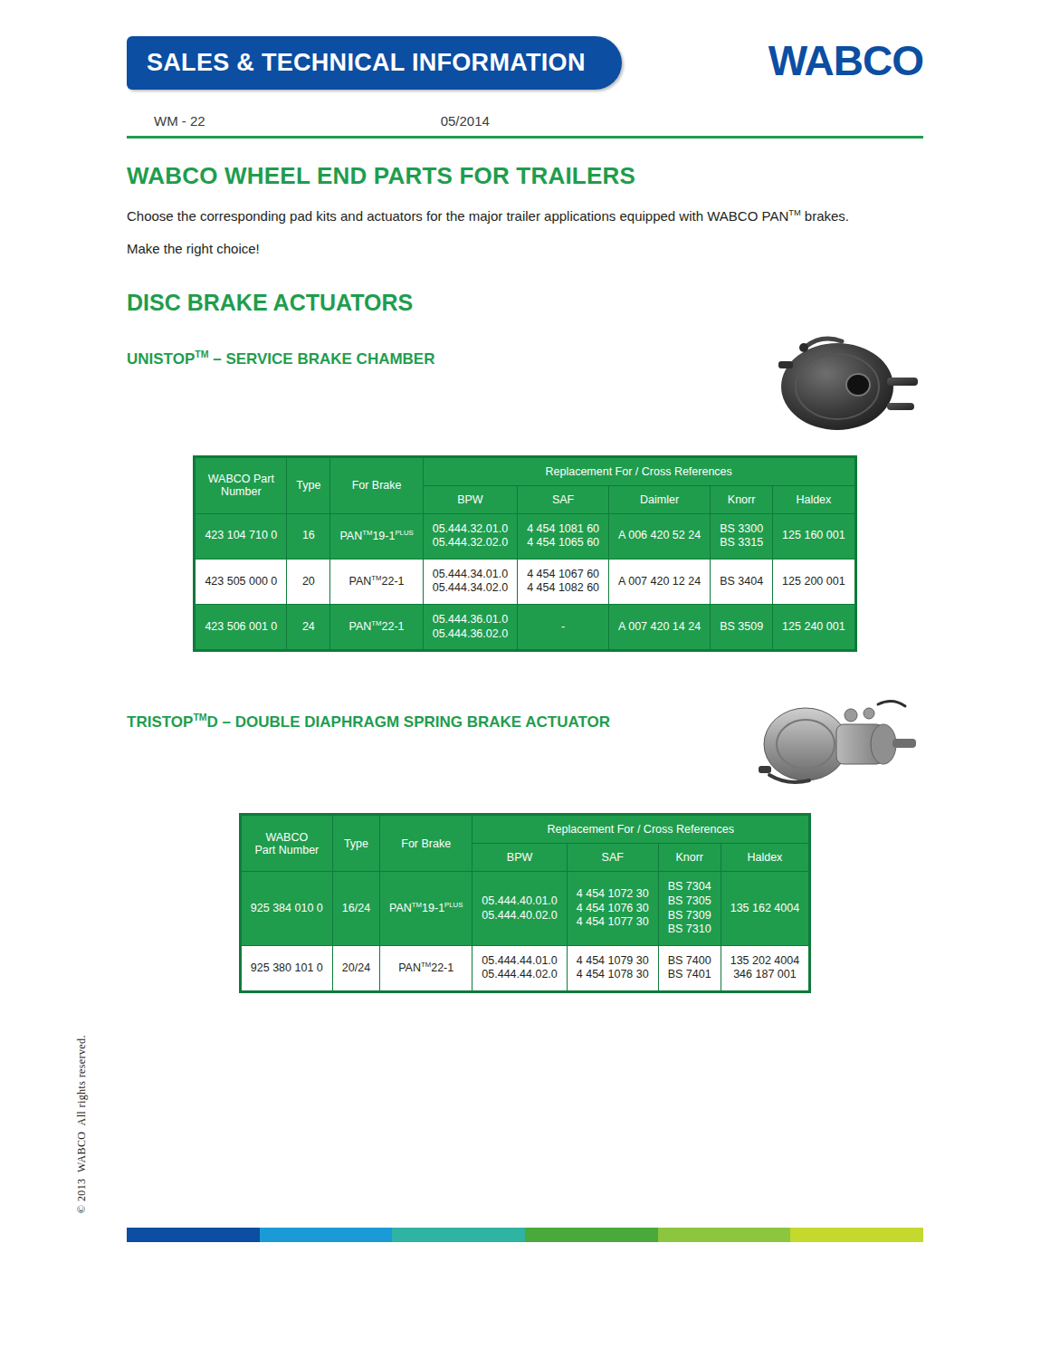SALES & TECHNICAL INFORMATION
WABCO
WM - 22 05/2014
WABCO WHEEL END PARTS FOR TRAILERS
Choose the corresponding pad kits and actuators for the major trailer applications equipped with WABCO PANTM brakes.
Make the right choice!
DISC BRAKE ACTUATORS
UNISTOPTM – SERVICE BRAKE CHAMBER
| WABCO Part Number | Type | For Brake | Replacement For / Cross References |
| --- | --- | --- | --- |
| BPW | SAF | Daimler | Knorr | Haldex |
| 423 104 710 0 | 16 | PAN TM 19-1 PLUS | 05.444.32.01.0 05.444.32.02.0 | 4 454 1081 60 4 454 1065 60 | A 006 420 52 24 | BS 3300 BS 3315 | 125 160 001 |
| 423 505 000 0 | 20 | PAN TM 22-1 | 05.444.34.01.0 05.444.34.02.0 | 4 454 1067 60 4 454 1082 60 | A 007 420 12 24 | BS 3404 | 125 200 001 |
| 423 506 001 0 | 24 | PAN TM 22-1 | 05.444.36.01.0 05.444.36.02.0 | - | A 007 420 14 24 | BS 3509 | 125 240 001 |
TRISTOPTMD – DOUBLE DIAPHRAGM SPRING BRAKE ACTUATOR
| WABCO Part Number | Type | For Brake | Replacement For / Cross References |
| --- | --- | --- | --- |
| BPW | SAF | Knorr | Haldex |
| 925 384 010 0 | 16/24 | PAN TM 19-1 PLUS | 05.444.40.01.0 05.444.40.02.0 | 4 454 1072 30 4 454 1076 30 4 454 1077 30 | BS 7304 BS 7305 BS 7309 BS 7310 | 135 162 4004 |
| 925 380 101 0 | 20/24 | PAN TM 22-1 | 05.444.44.01.0 05.444.44.02.0 | 4 454 1079 30 4 454 1078 30 | BS 7400 BS 7401 | 135 202 4004 346 187 001 |
© 2013 WABCO All rights reserved.